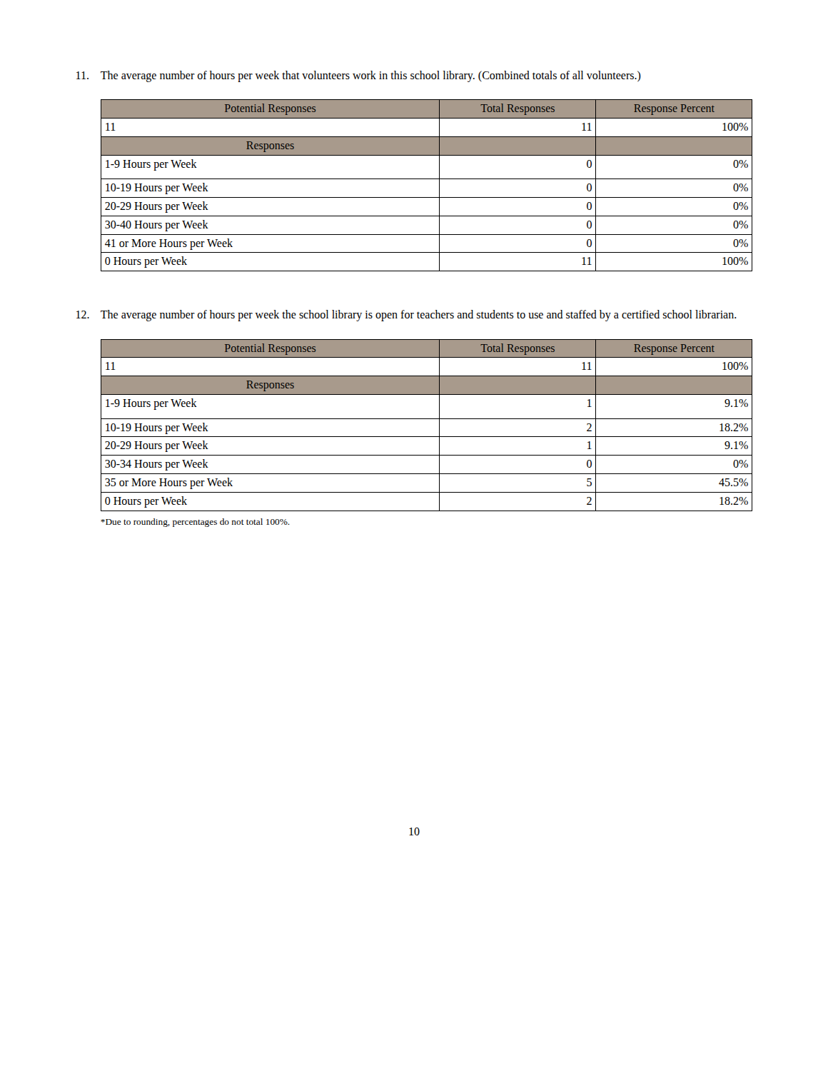The average number of hours per week that volunteers work in this school library. (Combined totals of all volunteers.)
| Potential Responses | Total Responses | Response Percent |
| --- | --- | --- |
| 11 | 11 | 100% |
| Responses | | |
| 1-9 Hours per Week | 0 | 0% |
| 10-19 Hours per Week | 0 | 0% |
| 20-29 Hours per Week | 0 | 0% |
| 30-40 Hours per Week | 0 | 0% |
| 41 or More Hours per Week | 0 | 0% |
| 0 Hours per Week | 11 | 100% |
The average number of hours per week the school library is open for teachers and students to use and staffed by a certified school librarian.
| Potential Responses | Total Responses | Response Percent |
| --- | --- | --- |
| 11 | 11 | 100% |
| Responses | | |
| 1-9 Hours per Week | 1 | 9.1% |
| 10-19 Hours per Week | 2 | 18.2% |
| 20-29 Hours per Week | 1 | 9.1% |
| 30-34 Hours per Week | 0 | 0% |
| 35 or More Hours per Week | 5 | 45.5% |
| 0 Hours per Week | 2 | 18.2% |
*Due to rounding, percentages do not total 100%.
10